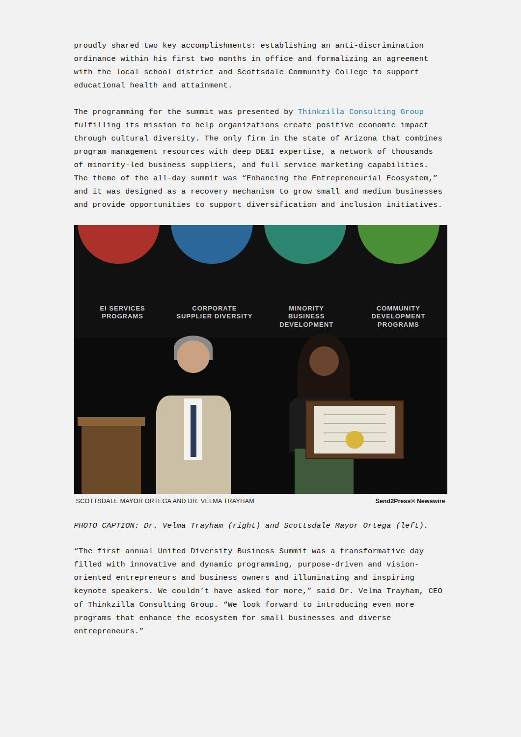proudly shared two key accomplishments: establishing an anti-discrimination ordinance within his first two months in office and formalizing an agreement with the local school district and Scottsdale Community College to support educational health and attainment.
The programming for the summit was presented by Thinkzilla Consulting Group fulfilling its mission to help organizations create positive economic impact through cultural diversity. The only firm in the state of Arizona that combines program management resources with deep DE&I expertise, a network of thousands of minority-led business suppliers, and full service marketing capabilities. The theme of the all-day summit was “Enhancing the Entrepreneurial Ecosystem,” and it was designed as a recovery mechanism to grow small and medium businesses and provide opportunities to support diversification and inclusion initiatives.
EI SERVICES
PROGRAMS CORPORATE
SUPPLIER DIVERSITY MINORITY
BUSINESS
DEVELOPMENT COMMUNITY
DEVELOPMENT
PROGRAMS
SCOTTSDALE MAYOR ORTEGA AND DR. VELMA TRAYHAM
Send2Press® Newswire
PHOTO CAPTION: Dr. Velma Trayham (right) and Scottsdale Mayor Ortega (left).
“The first annual United Diversity Business Summit was a transformative day filled with innovative and dynamic programming, purpose-driven and vision-oriented entrepreneurs and business owners and illuminating and inspiring keynote speakers. We couldn’t have asked for more,” said Dr. Velma Trayham, CEO of Thinkzilla Consulting Group. “We look forward to introducing even more programs that enhance the ecosystem for small businesses and diverse entrepreneurs.”